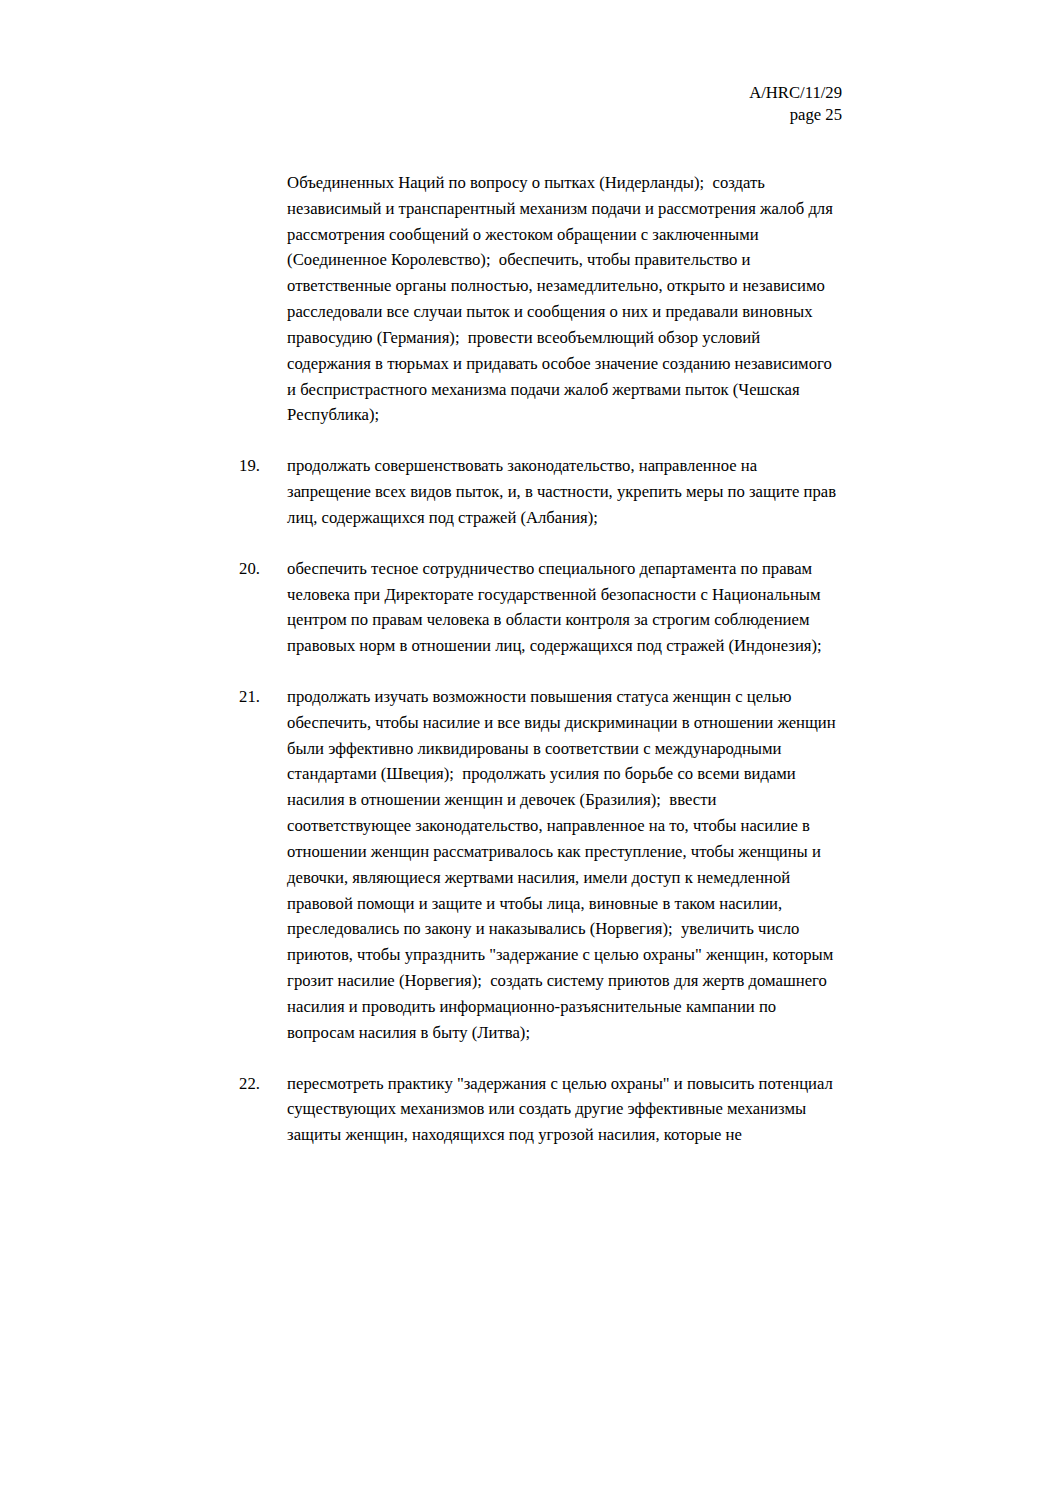A/HRC/11/29 page 25
Объединенных Наций по вопросу о пытках (Нидерланды); создать независимый и транспарентный механизм подачи и рассмотрения жалоб для рассмотрения сообщений о жестоком обращении с заключенными (Соединенное Королевство); обеспечить, чтобы правительство и ответственные органы полностью, незамедлительно, открыто и независимо расследовали все случаи пыток и сообщения о них и предавали виновных правосудию (Германия); провести всеобъемлющий обзор условий содержания в тюрьмах и придавать особое значение созданию независимого и беспристрастного механизма подачи жалоб жертвами пыток (Чешская Республика);
19.
продолжать совершенствовать законодательство, направленное на запрещение всех видов пыток, и, в частности, укрепить меры по защите прав лиц, содержащихся под стражей (Албания);
20.
обеспечить тесное сотрудничество специального департамента по правам человека при Директорате государственной безопасности с Национальным центром по правам человека в области контроля за строгим соблюдением правовых норм в отношении лиц, содержащихся под стражей (Индонезия);
21.
продолжать изучать возможности повышения статуса женщин с целью обеспечить, чтобы насилие и все виды дискриминации в отношении женщин были эффективно ликвидированы в соответствии с международными стандартами (Швеция); продолжать усилия по борьбе со всеми видами насилия в отношении женщин и девочек (Бразилия); ввести соответствующее законодательство, направленное на то, чтобы насилие в отношении женщин рассматривалось как преступление, чтобы женщины и девочки, являющиеся жертвами насилия, имели доступ к немедленной правовой помощи и защите и чтобы лица, виновные в таком насилии, преследовались по закону и наказывались (Норвегия); увеличить число приютов, чтобы упразднить "задержание с целью охраны" женщин, которым грозит насилие (Норвегия); создать систему приютов для жертв домашнего насилия и проводить информационно-разъяснительные кампании по вопросам насилия в быту (Литва);
22.
пересмотреть практику "задержания с целью охраны" и повысить потенциал существующих механизмов или создать другие эффективные механизмы защиты женщин, находящихся под угрозой насилия, которые не